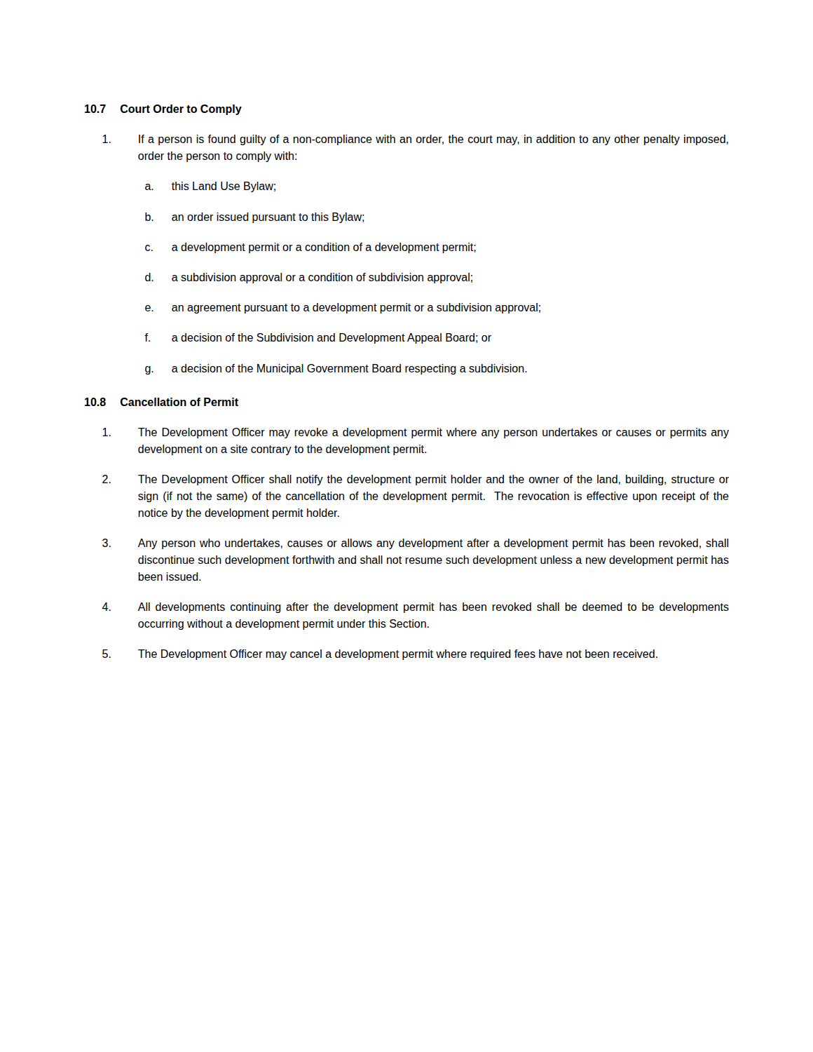10.7 Court Order to Comply
If a person is found guilty of a non-compliance with an order, the court may, in addition to any other penalty imposed, order the person to comply with:
this Land Use Bylaw;
an order issued pursuant to this Bylaw;
a development permit or a condition of a development permit;
a subdivision approval or a condition of subdivision approval;
an agreement pursuant to a development permit or a subdivision approval;
a decision of the Subdivision and Development Appeal Board; or
a decision of the Municipal Government Board respecting a subdivision.
10.8 Cancellation of Permit
The Development Officer may revoke a development permit where any person undertakes or causes or permits any development on a site contrary to the development permit.
The Development Officer shall notify the development permit holder and the owner of the land, building, structure or sign (if not the same) of the cancellation of the development permit. The revocation is effective upon receipt of the notice by the development permit holder.
Any person who undertakes, causes or allows any development after a development permit has been revoked, shall discontinue such development forthwith and shall not resume such development unless a new development permit has been issued.
All developments continuing after the development permit has been revoked shall be deemed to be developments occurring without a development permit under this Section.
The Development Officer may cancel a development permit where required fees have not been received.